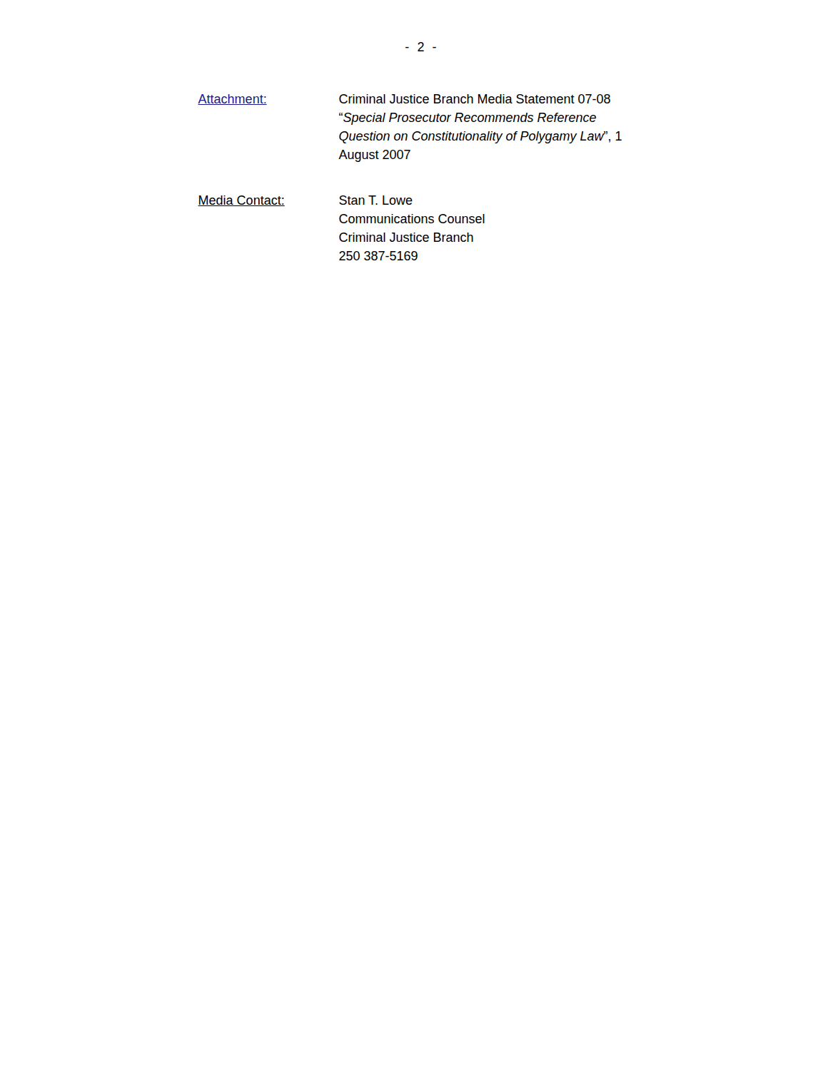- 2 -
Attachment:
Criminal Justice Branch Media Statement 07-08 “Special Prosecutor Recommends Reference Question on Constitutionality of Polygamy Law”, 1 August 2007
Media Contact:
Stan T. Lowe
Communications Counsel
Criminal Justice Branch
250 387-5169